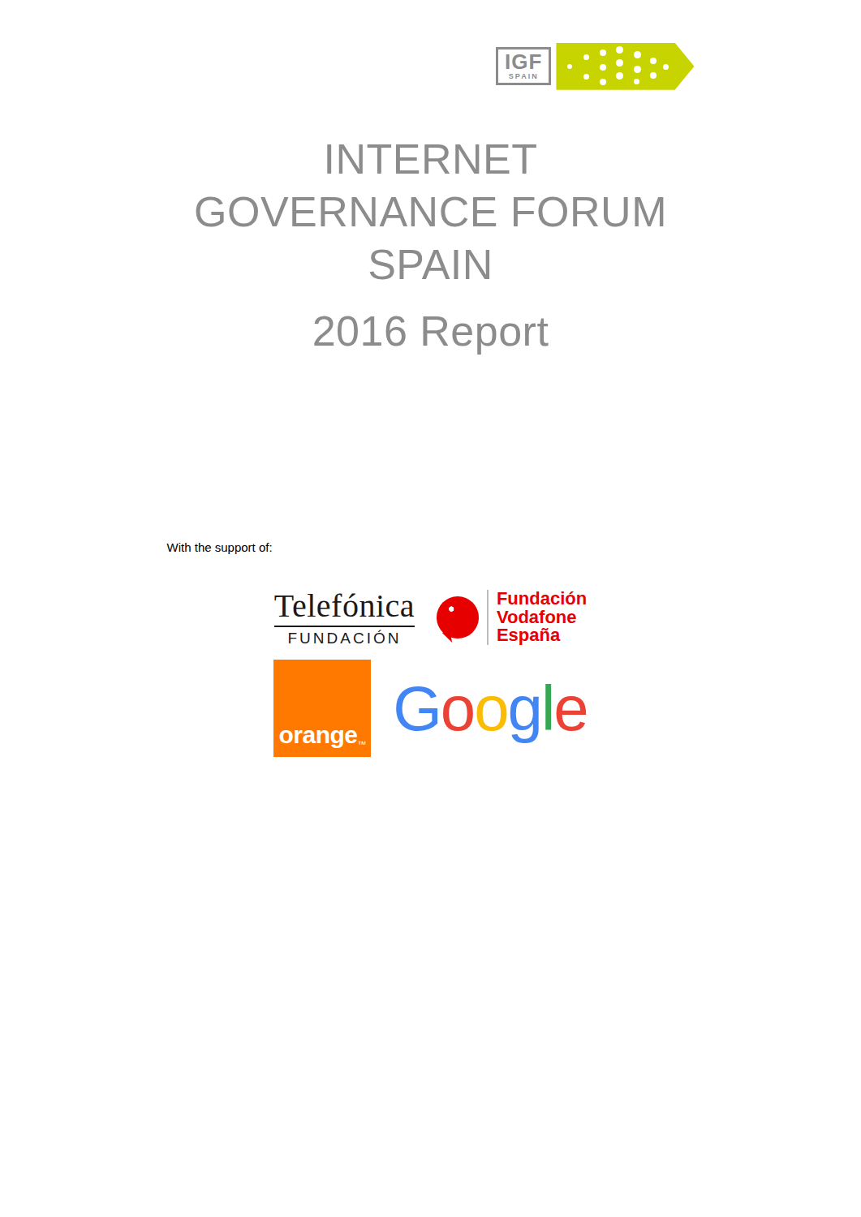IGF SPAIN
INTERNET GOVERNANCE FORUM SPAIN 2016 Report
With the support of:
Telefónica
FUNDACIÓN
Fundación
Vodafone
España
orange™
Google